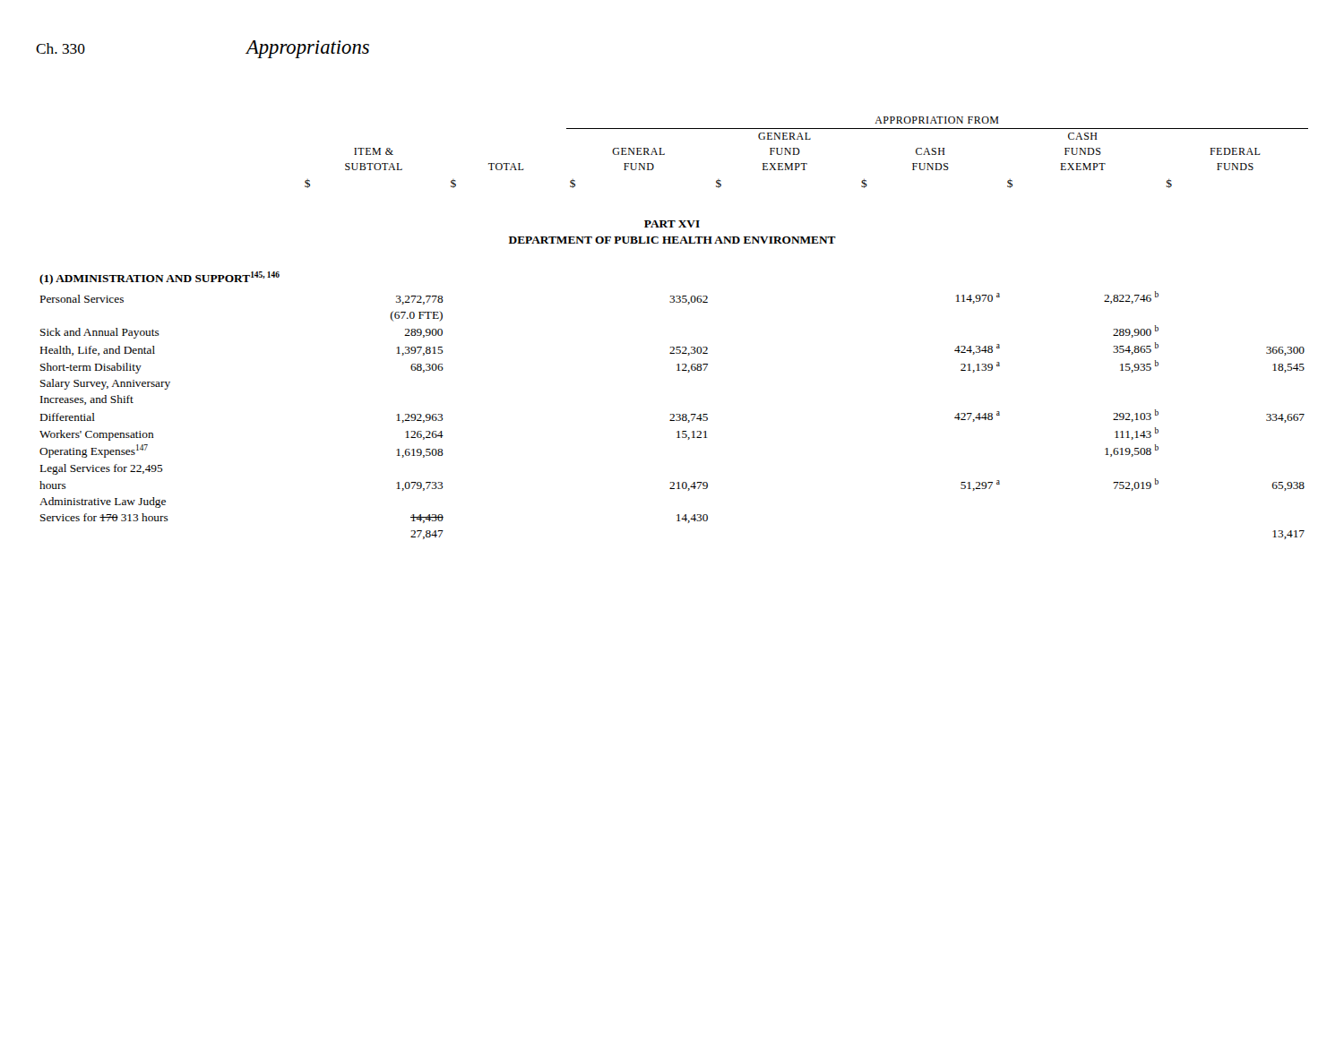Ch. 330
Appropriations
| | | | APPROPRIATION FROM |
| | | | | GENERAL | | CASH | |
| | ITEM & | | GENERAL | FUND | CASH | FUNDS | FEDERAL |
| | SUBTOTAL | TOTAL | FUND | EXEMPT | FUNDS | EXEMPT | FUNDS |
| | $ | $ | $ | $ | $ | $ | $ |
| PART XVI |
| DEPARTMENT OF PUBLIC HEALTH AND ENVIRONMENT |
| (1) ADMINISTRATION AND SUPPORT 145, 146 |
| Personal Services | 3,272,778 | | 335,062 | | 114,970 a | 2,822,746 b | |
| | (67.0 FTE) | | | | | | |
| Sick and Annual Payouts | 289,900 | | | | | 289,900 b | |
| Health, Life, and Dental | 1,397,815 | | 252,302 | | 424,348 a | 354,865 b | 366,300 |
| Short-term Disability | 68,306 | | 12,687 | | 21,139 a | 15,935 b | 18,545 |
| Salary Survey, Anniversary | | | | | | | |
| Increases, and Shift | | | | | | | |
| Differential | 1,292,963 | | 238,745 | | 427,448 a | 292,103 b | 334,667 |
| Workers' Compensation | 126,264 | | 15,121 | | | 111,143 b | |
| Operating Expenses 147 | 1,619,508 | | | | | 1,619,508 b | |
| Legal Services for 22,495 | | | | | | | |
| hours | 1,079,733 | | 210,479 | | 51,297 a | 752,019 b | 65,938 |
| Administrative Law Judge | | | | | | | |
| Services for 170 313 hours | 14,430 | | 14,430 | | | | |
| | 27,847 | | | | | | 13,417 |